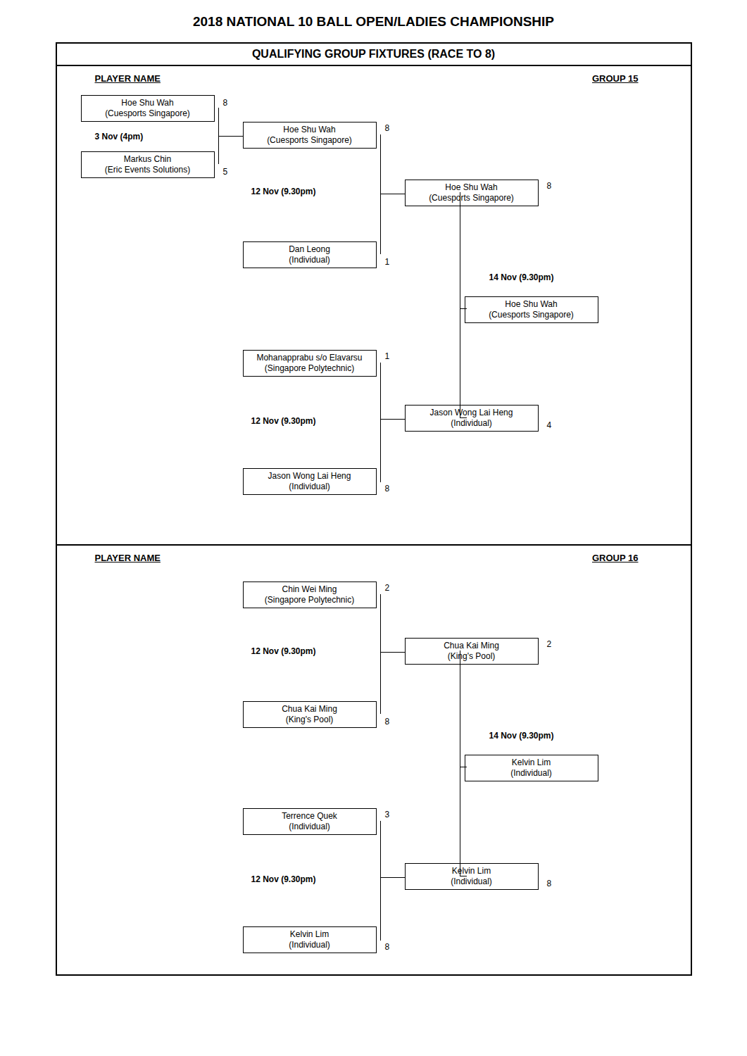2018 NATIONAL 10 BALL OPEN/LADIES CHAMPIONSHIP
QUALIFYING GROUP FIXTURES (RACE TO 8)
PLAYER NAME GROUP 15
Hoe Shu Wah(Cuesports Singapore)
8
3 Nov (4pm)
Markus Chin(Eric Events Solutions)
5
Hoe Shu Wah(Cuesports Singapore)
8
12 Nov (9.30pm)
Dan Leong(Individual)
1
Hoe Shu Wah(Cuesports Singapore)
8
14 Nov (9.30pm)
Hoe Shu Wah(Cuesports Singapore)
Mohanapprabu s/o Elavarsu(Singapore Polytechnic)
1
12 Nov (9.30pm)
Jason Wong Lai Heng(Individual)
8
Jason Wong Lai Heng(Individual)
4
PLAYER NAME GROUP 16
Chin Wei Ming(Singapore Polytechnic)
2
12 Nov (9.30pm)
Chua Kai Ming(King's Pool)
8
Chua Kai Ming(King's Pool)
2
14 Nov (9.30pm)
Kelvin Lim(Individual)
Terrence Quek(Individual)
3
12 Nov (9.30pm)
Kelvin Lim(Individual)
8
Kelvin Lim(Individual)
8